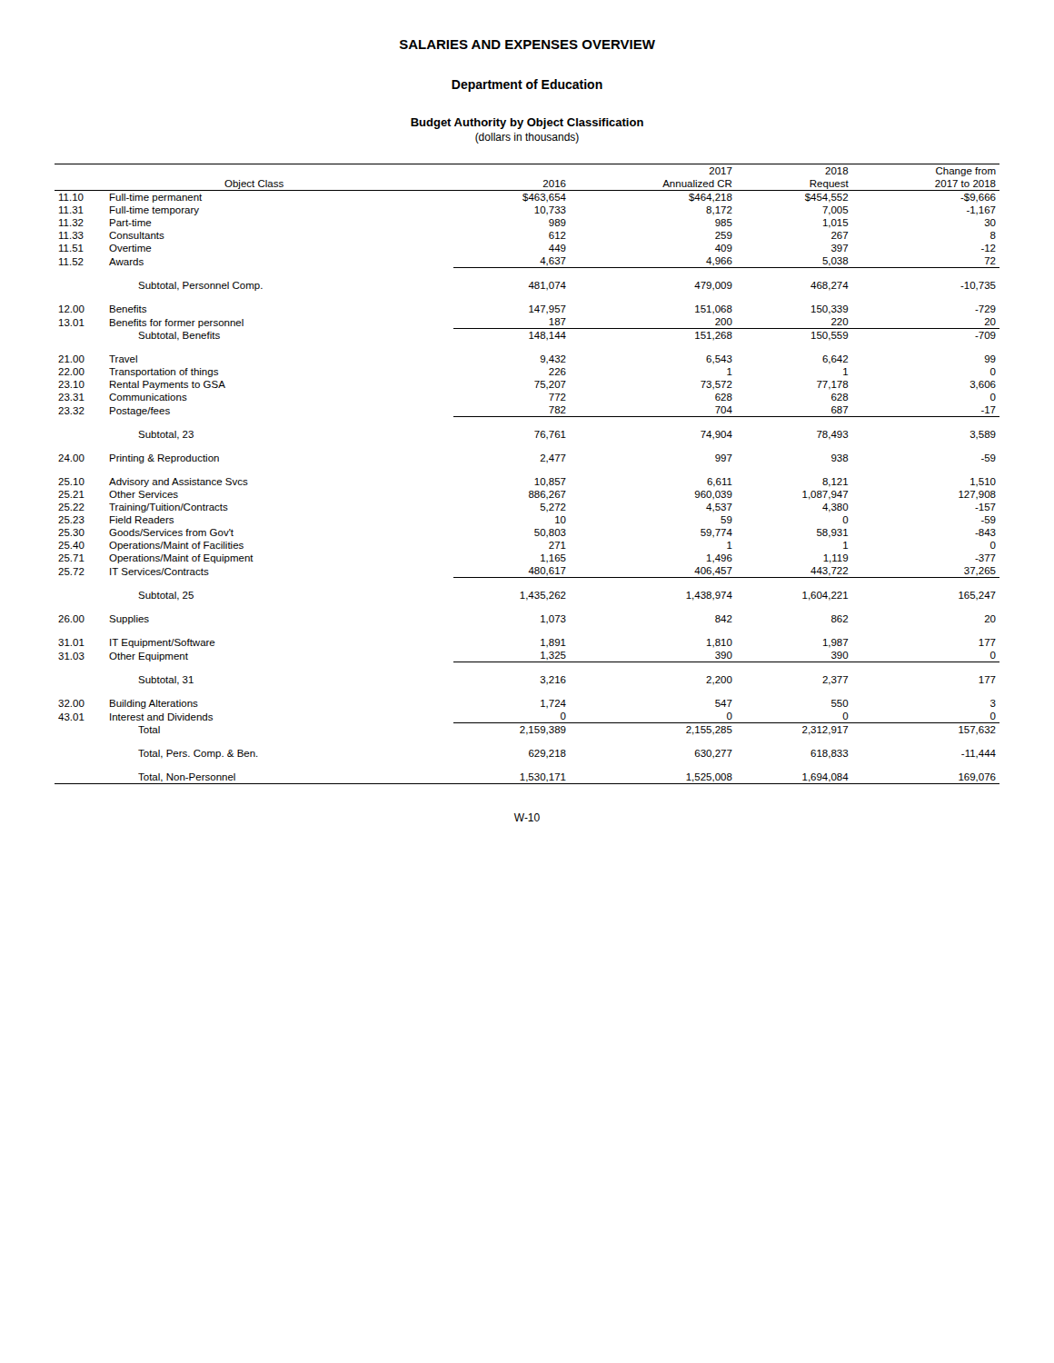SALARIES AND EXPENSES OVERVIEW
Department of Education
Budget Authority by Object Classification
(dollars in thousands)
| | | 2017 | 2018 | Change from |
| --- | --- | --- | --- | --- |
| Object Class | 2016 | Annualized CR | Request | 2017 to 2018 |
| 11.10 | Full-time permanent | $463,654 | $464,218 | $454,552 | -$9,666 |
| 11.31 | Full-time temporary | 10,733 | 8,172 | 7,005 | -1,167 |
| 11.32 | Part-time | 989 | 985 | 1,015 | 30 |
| 11.33 | Consultants | 612 | 259 | 267 | 8 |
| 11.51 | Overtime | 449 | 409 | 397 | -12 |
| 11.52 | Awards | 4,637 | 4,966 | 5,038 | 72 |
| | Subtotal, Personnel Comp. | 481,074 | 479,009 | 468,274 | -10,735 |
| 12.00 | Benefits | 147,957 | 151,068 | 150,339 | -729 |
| 13.01 | Benefits for former personnel | 187 | 200 | 220 | 20 |
| | Subtotal, Benefits | 148,144 | 151,268 | 150,559 | -709 |
| 21.00 | Travel | 9,432 | 6,543 | 6,642 | 99 |
| 22.00 | Transportation of things | 226 | 1 | 1 | 0 |
| 23.10 | Rental Payments to GSA | 75,207 | 73,572 | 77,178 | 3,606 |
| 23.31 | Communications | 772 | 628 | 628 | 0 |
| 23.32 | Postage/fees | 782 | 704 | 687 | -17 |
| | Subtotal, 23 | 76,761 | 74,904 | 78,493 | 3,589 |
| 24.00 | Printing & Reproduction | 2,477 | 997 | 938 | -59 |
| 25.10 | Advisory and Assistance Svcs | 10,857 | 6,611 | 8,121 | 1,510 |
| 25.21 | Other Services | 886,267 | 960,039 | 1,087,947 | 127,908 |
| 25.22 | Training/Tuition/Contracts | 5,272 | 4,537 | 4,380 | -157 |
| 25.23 | Field Readers | 10 | 59 | 0 | -59 |
| 25.30 | Goods/Services from Gov't | 50,803 | 59,774 | 58,931 | -843 |
| 25.40 | Operations/Maint of Facilities | 271 | 1 | 1 | 0 |
| 25.71 | Operations/Maint of Equipment | 1,165 | 1,496 | 1,119 | -377 |
| 25.72 | IT Services/Contracts | 480,617 | 406,457 | 443,722 | 37,265 |
| | Subtotal, 25 | 1,435,262 | 1,438,974 | 1,604,221 | 165,247 |
| 26.00 | Supplies | 1,073 | 842 | 862 | 20 |
| 31.01 | IT Equipment/Software | 1,891 | 1,810 | 1,987 | 177 |
| 31.03 | Other Equipment | 1,325 | 390 | 390 | 0 |
| | Subtotal, 31 | 3,216 | 2,200 | 2,377 | 177 |
| 32.00 | Building Alterations | 1,724 | 547 | 550 | 3 |
| 43.01 | Interest and Dividends | 0 | 0 | 0 | 0 |
| | Total | 2,159,389 | 2,155,285 | 2,312,917 | 157,632 |
| | Total, Pers. Comp. & Ben. | 629,218 | 630,277 | 618,833 | -11,444 |
| | Total, Non-Personnel | 1,530,171 | 1,525,008 | 1,694,084 | 169,076 |
W-10